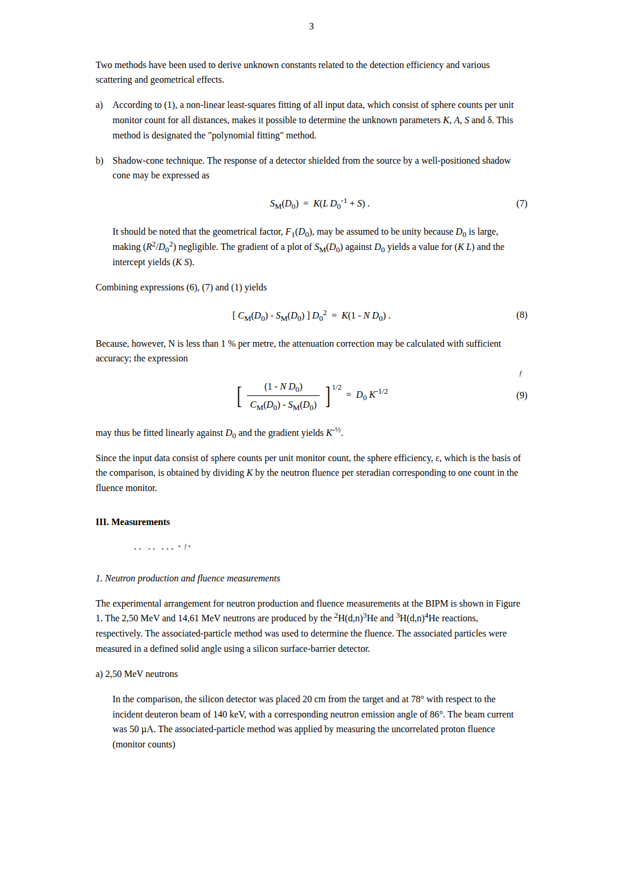3
Two methods have been used to derive unknown constants related to the detection efficiency and various scattering and geometrical effects.
a) According to (1), a non-linear least-squares fitting of all input data, which consist of sphere counts per unit monitor count for all distances, makes it possible to determine the unknown parameters K, A, S and δ. This method is designated the "polynomial fitting" method.
b) Shadow-cone technique. The response of a detector shielded from the source by a well-positioned shadow cone may be expressed as
SM(D0) = K(L D0-1 + S) .
(7)
It should be noted that the geometrical factor, F1(D0), may be assumed to be unity because D0 is large, making (R2/D02) negligible. The gradient of a plot of SM(D0) against D0 yields a value for (K L) and the intercept yields (K S).
Combining expressions (6), (7) and (1) yields
[ CM(D0) - SM(D0) ] D02 = K(1 - N D0) .
(8)
Because, however, N is less than 1 % per metre, the attenuation correction may be calculated with sufficient accuracy; the expression
ƒ
[ (1 - N D0) CM(D0) - SM(D0) ] 1/2 = D0 K-1/2
(9)
may thus be fitted linearly against D0 and the gradient yields K-½.
Since the input data consist of sphere counts per unit monitor count, the sphere efficiency, ε, which is the basis of the comparison, is obtained by dividing K by the neutron fluence per steradian corresponding to one count in the fluence monitor.
III. Measurements
⋆⋆ ⋆⋆ ⋆⋆⋆ ⋆ ƒ⋆
1. Neutron production and fluence measurements
The experimental arrangement for neutron production and fluence measurements at the BIPM is shown in Figure 1. The 2,50 MeV and 14,61 MeV neutrons are produced by the 2H(d,n)3He and 3H(d,n)4He reactions, respectively. The associated-particle method was used to determine the fluence. The associated particles were measured in a defined solid angle using a silicon surface-barrier detector.
a) 2,50 MeV neutrons
In the comparison, the silicon detector was placed 20 cm from the target and at 78° with respect to the incident deuteron beam of 140 keV, with a corresponding neutron emission angle of 86°. The beam current was 50 µA. The associated-particle method was applied by measuring the uncorrelated proton fluence (monitor counts)